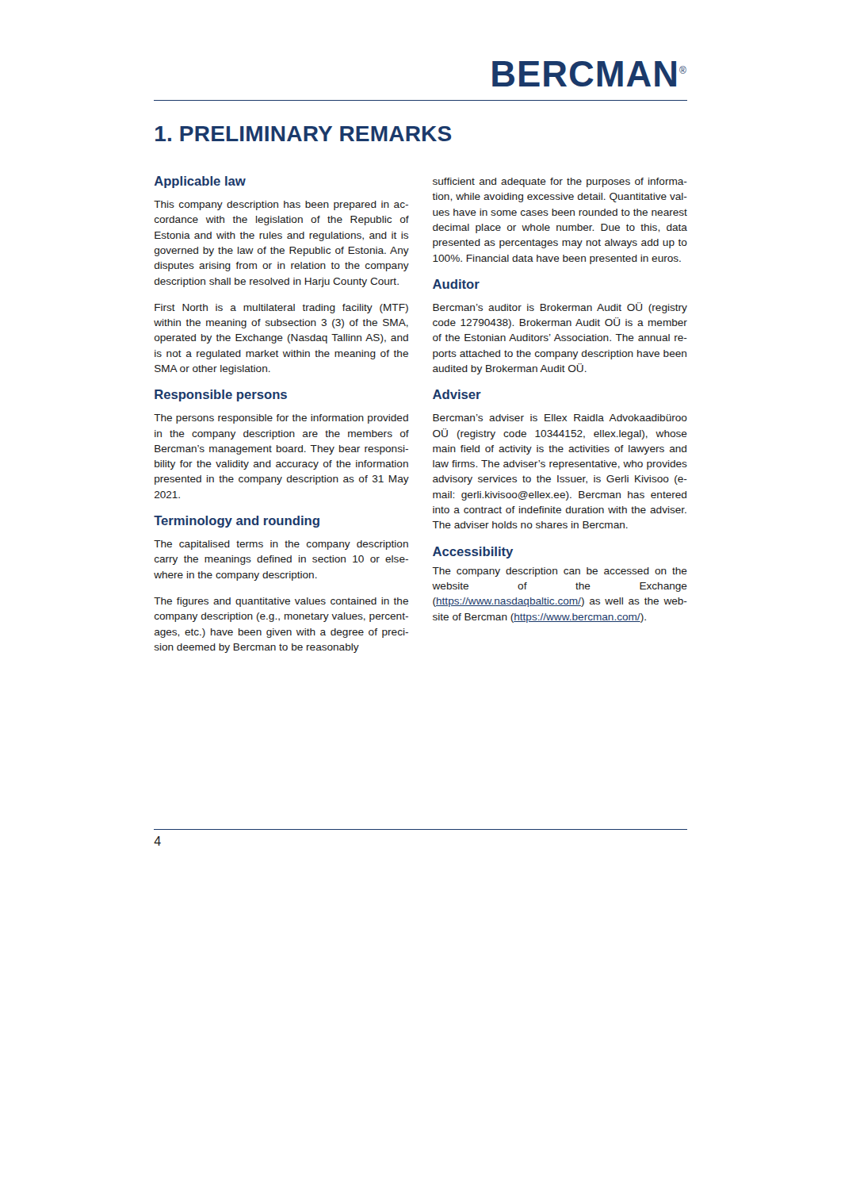BERCMAN®
1. PRELIMINARY REMARKS
Applicable law
This company description has been prepared in accordance with the legislation of the Republic of Estonia and with the rules and regulations, and it is governed by the law of the Republic of Estonia. Any disputes arising from or in relation to the company description shall be resolved in Harju County Court.
First North is a multilateral trading facility (MTF) within the meaning of subsection 3 (3) of the SMA, operated by the Exchange (Nasdaq Tallinn AS), and is not a regulated market within the meaning of the SMA or other legislation.
Responsible persons
The persons responsible for the information provided in the company description are the members of Bercman’s management board. They bear responsibility for the validity and accuracy of the information presented in the company description as of 31 May 2021.
Terminology and rounding
The capitalised terms in the company description carry the meanings defined in section 10 or elsewhere in the company description.
The figures and quantitative values contained in the company description (e.g., monetary values, percentages, etc.) have been given with a degree of precision deemed by Bercman to be reasonably
sufficient and adequate for the purposes of information, while avoiding excessive detail. Quantitative values have in some cases been rounded to the nearest decimal place or whole number. Due to this, data presented as percentages may not always add up to 100%. Financial data have been presented in euros.
Auditor
Bercman’s auditor is Brokerman Audit OÜ (registry code 12790438). Brokerman Audit OÜ is a member of the Estonian Auditors’ Association. The annual reports attached to the company description have been audited by Brokerman Audit OÜ.
Adviser
Bercman’s adviser is Ellex Raidla Advokaadibüroo OÜ (registry code 10344152, ellex.legal), whose main field of activity is the activities of lawyers and law firms. The adviser’s representative, who provides advisory services to the Issuer, is Gerli Kivisoo (e-mail: gerli.kivisoo@ellex.ee). Bercman has entered into a contract of indefinite duration with the adviser. The adviser holds no shares in Bercman.
Accessibility
The company description can be accessed on the website of the Exchange (https://www.nasdaqbaltic.com/) as well as the website of Bercman (https://www.bercman.com/).
4